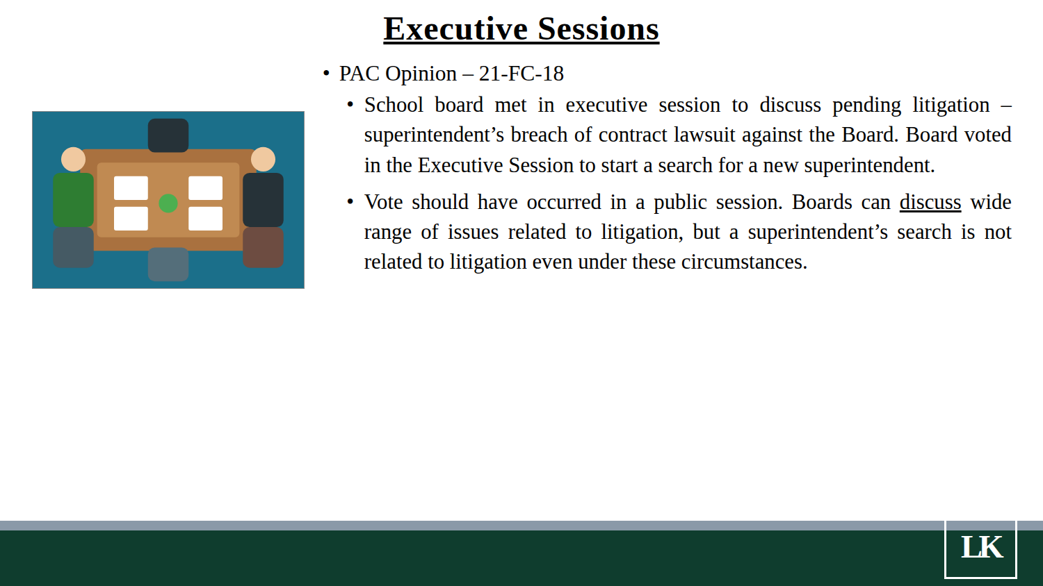Executive Sessions
PAC Opinion – 21-FC-18
School board met in executive session to discuss pending litigation – superintendent’s breach of contract lawsuit against the Board. Board voted in the Executive Session to start a search for a new superintendent.
Vote should have occurred in a public session. Boards can discuss wide range of issues related to litigation, but a superintendent’s search is not related to litigation even under these circumstances.
LK